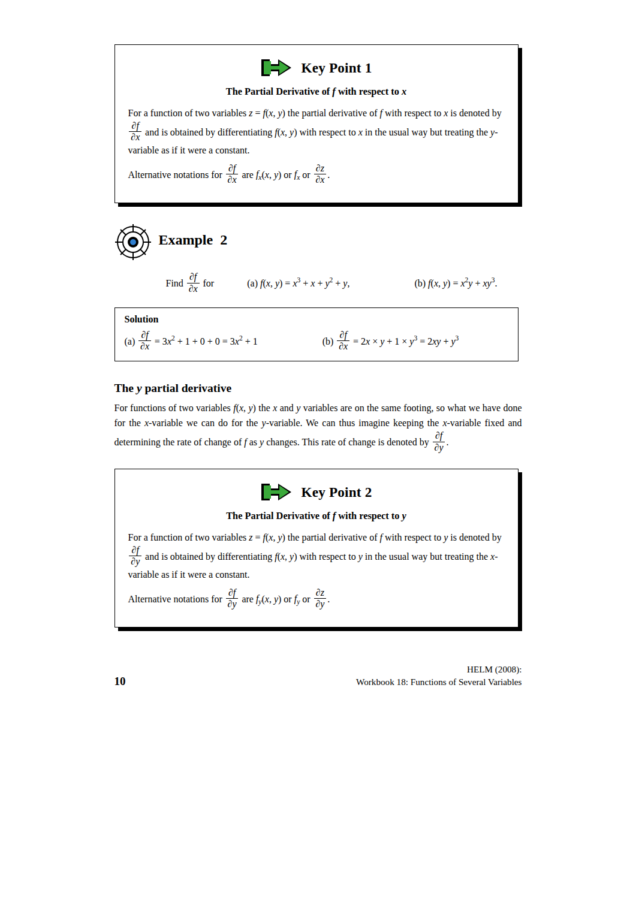Key Point 1
The Partial Derivative of f with respect to x
For a function of two variables z = f(x, y) the partial derivative of f with respect to x is denoted by ∂f∂x and is obtained by differentiating f(x, y) with respect to x in the usual way but treating the y-variable as if it were a constant.
Alternative notations for ∂f∂x are fx(x, y) or fx or ∂z∂x.
Example 2
Find ∂f∂x for (a) f(x, y) = x3 + x + y2 + y, (b) f(x, y) = x2y + xy3.
Solution
(a) ∂f∂x = 3x2 + 1 + 0 + 0 = 3x2 + 1 (b) ∂f∂x = 2x × y + 1 × y3 = 2xy + y3
The y partial derivative
For functions of two variables f(x, y) the x and y variables are on the same footing, so what we have done for the x-variable we can do for the y-variable. We can thus imagine keeping the x-variable fixed and determining the rate of change of f as y changes. This rate of change is denoted by ∂f∂y.
Key Point 2
The Partial Derivative of f with respect to y
For a function of two variables z = f(x, y) the partial derivative of f with respect to y is denoted by ∂f∂y and is obtained by differentiating f(x, y) with respect to y in the usual way but treating the x-variable as if it were a constant.
Alternative notations for ∂f∂y are fy(x, y) or fy or ∂z∂y.
10
HELM (2008):
Workbook 18: Functions of Several Variables